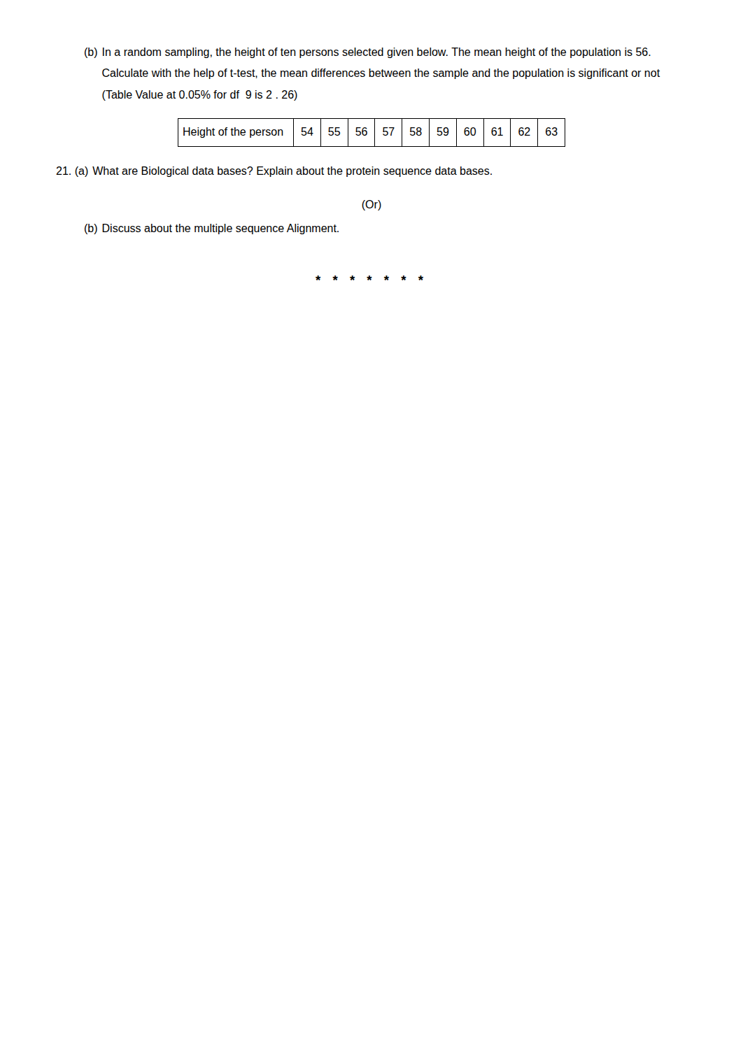(b)
In a random sampling, the height of ten persons selected given below. The mean height of the population is 56. Calculate with the help of t-test, the mean differences between the sample and the population is significant or not (Table Value at 0.05% for df 9 is 2 . 26)
| Height of the person | 54 | 55 | 56 | 57 | 58 | 59 | 60 | 61 | 62 | 63 |
21. (a)
What are Biological data bases? Explain about the protein sequence data bases.
(Or)
(b)
Discuss about the multiple sequence Alignment.
* * * * * * *